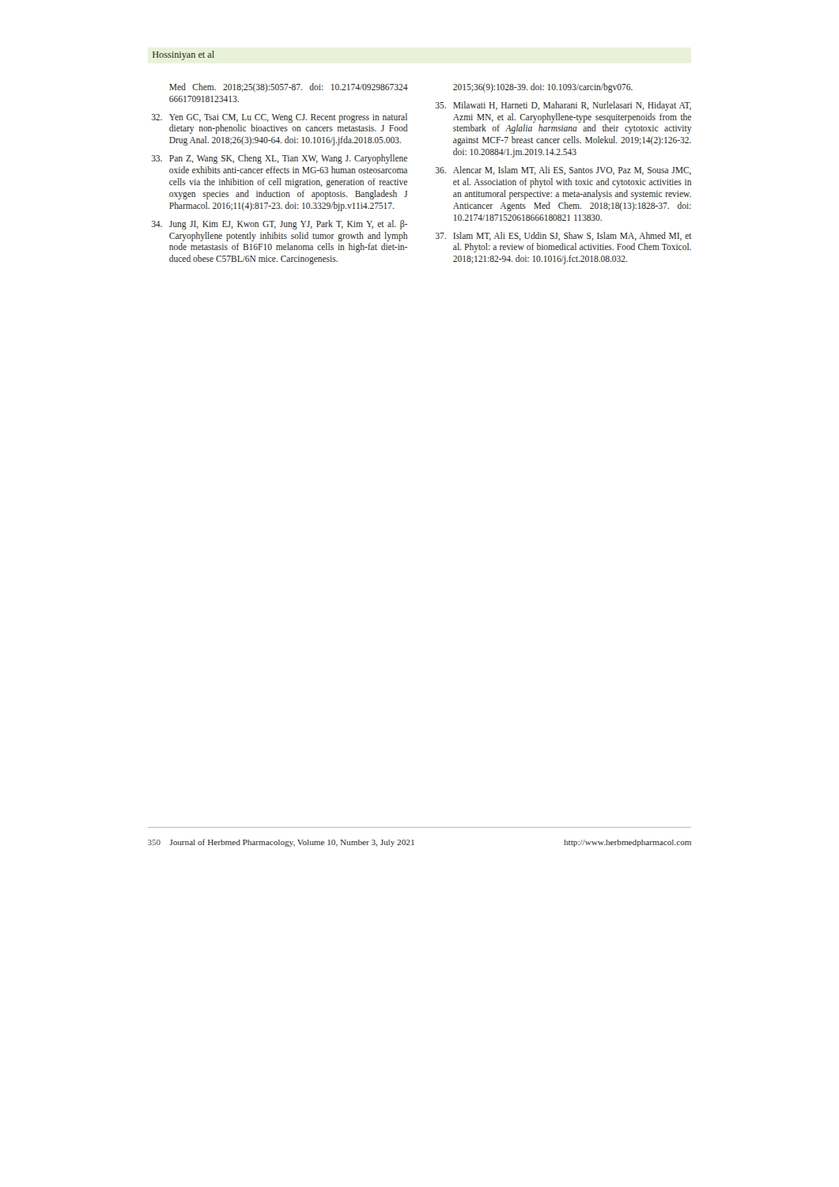Hossiniyan et al
Med Chem. 2018;25(38):5057-87. doi: 10.2174/0929867324 666170918123413.
32. Yen GC, Tsai CM, Lu CC, Weng CJ. Recent progress in natural dietary non-phenolic bioactives on cancers metastasis. J Food Drug Anal. 2018;26(3):940-64. doi: 10.1016/j.jfda.2018.05.003.
33. Pan Z, Wang SK, Cheng XL, Tian XW, Wang J. Caryophyllene oxide exhibits anti-cancer effects in MG-63 human osteosarcoma cells via the inhibition of cell migration, generation of reactive oxygen species and induction of apoptosis. Bangladesh J Pharmacol. 2016;11(4):817-23. doi: 10.3329/bjp.v11i4.27517.
34. Jung JI, Kim EJ, Kwon GT, Jung YJ, Park T, Kim Y, et al. β-Caryophyllene potently inhibits solid tumor growth and lymph node metastasis of B16F10 melanoma cells in high-fat diet-induced obese C57BL/6N mice. Carcinogenesis.
2015;36(9):1028-39. doi: 10.1093/carcin/bgv076.
35. Milawati H, Harneti D, Maharani R, Nurlelasari N, Hidayat AT, Azmi MN, et al. Caryophyllene-type sesquiterpenoids from the stembark of Aglalia harmsiana and their cytotoxic activity against MCF-7 breast cancer cells. Molekul. 2019;14(2):126-32. doi: 10.20884/1.jm.2019.14.2.543
36. Alencar M, Islam MT, Ali ES, Santos JVO, Paz M, Sousa JMC, et al. Association of phytol with toxic and cytotoxic activities in an antitumoral perspective: a meta-analysis and systemic review. Anticancer Agents Med Chem. 2018;18(13):1828-37. doi: 10.2174/1871520618666180821 113830.
37. Islam MT, Ali ES, Uddin SJ, Shaw S, Islam MA, Ahmed MI, et al. Phytol: a review of biomedical activities. Food Chem Toxicol. 2018;121:82-94. doi: 10.1016/j.fct.2018.08.032.
350 Journal of Herbmed Pharmacology, Volume 10, Number 3, July 2021
http://www.herbmedpharmacol.com